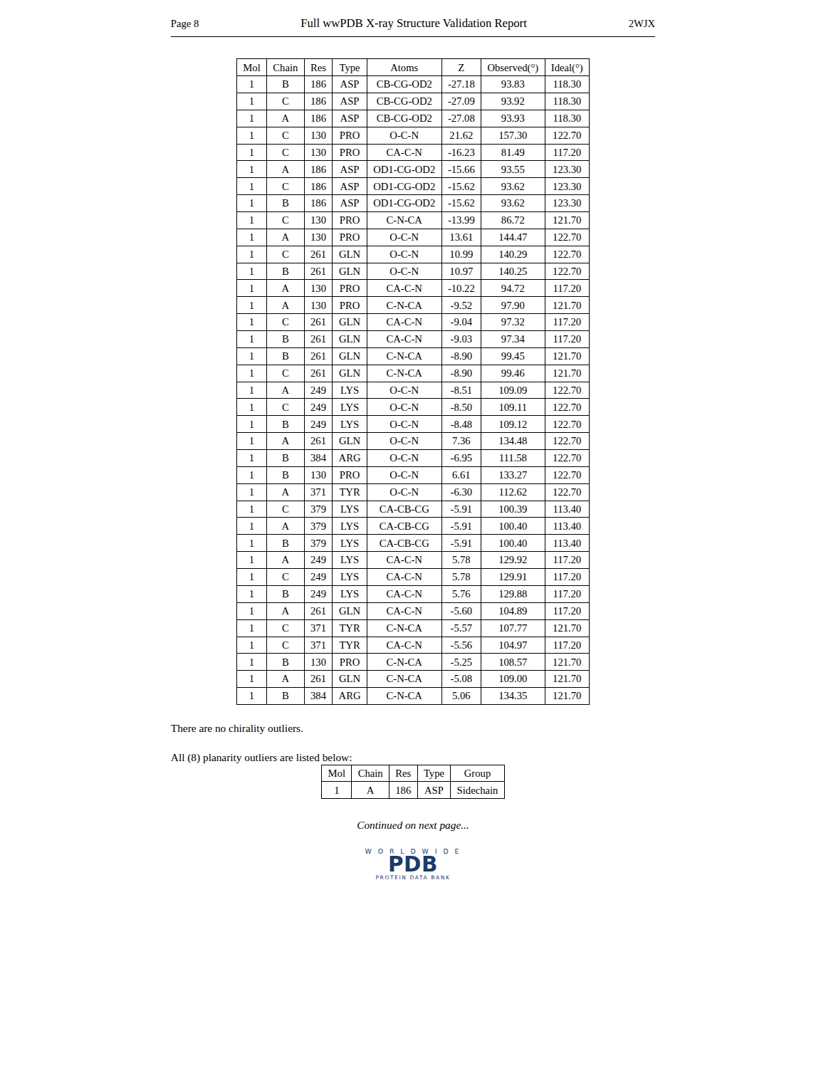Page 8
Full wwPDB X-ray Structure Validation Report
2WJX
| Mol | Chain | Res | Type | Atoms | Z | Observed(°) | Ideal(°) |
| --- | --- | --- | --- | --- | --- | --- | --- |
| 1 | B | 186 | ASP | CB-CG-OD2 | -27.18 | 93.83 | 118.30 |
| 1 | C | 186 | ASP | CB-CG-OD2 | -27.09 | 93.92 | 118.30 |
| 1 | A | 186 | ASP | CB-CG-OD2 | -27.08 | 93.93 | 118.30 |
| 1 | C | 130 | PRO | O-C-N | 21.62 | 157.30 | 122.70 |
| 1 | C | 130 | PRO | CA-C-N | -16.23 | 81.49 | 117.20 |
| 1 | A | 186 | ASP | OD1-CG-OD2 | -15.66 | 93.55 | 123.30 |
| 1 | C | 186 | ASP | OD1-CG-OD2 | -15.62 | 93.62 | 123.30 |
| 1 | B | 186 | ASP | OD1-CG-OD2 | -15.62 | 93.62 | 123.30 |
| 1 | C | 130 | PRO | C-N-CA | -13.99 | 86.72 | 121.70 |
| 1 | A | 130 | PRO | O-C-N | 13.61 | 144.47 | 122.70 |
| 1 | C | 261 | GLN | O-C-N | 10.99 | 140.29 | 122.70 |
| 1 | B | 261 | GLN | O-C-N | 10.97 | 140.25 | 122.70 |
| 1 | A | 130 | PRO | CA-C-N | -10.22 | 94.72 | 117.20 |
| 1 | A | 130 | PRO | C-N-CA | -9.52 | 97.90 | 121.70 |
| 1 | C | 261 | GLN | CA-C-N | -9.04 | 97.32 | 117.20 |
| 1 | B | 261 | GLN | CA-C-N | -9.03 | 97.34 | 117.20 |
| 1 | B | 261 | GLN | C-N-CA | -8.90 | 99.45 | 121.70 |
| 1 | C | 261 | GLN | C-N-CA | -8.90 | 99.46 | 121.70 |
| 1 | A | 249 | LYS | O-C-N | -8.51 | 109.09 | 122.70 |
| 1 | C | 249 | LYS | O-C-N | -8.50 | 109.11 | 122.70 |
| 1 | B | 249 | LYS | O-C-N | -8.48 | 109.12 | 122.70 |
| 1 | A | 261 | GLN | O-C-N | 7.36 | 134.48 | 122.70 |
| 1 | B | 384 | ARG | O-C-N | -6.95 | 111.58 | 122.70 |
| 1 | B | 130 | PRO | O-C-N | 6.61 | 133.27 | 122.70 |
| 1 | A | 371 | TYR | O-C-N | -6.30 | 112.62 | 122.70 |
| 1 | C | 379 | LYS | CA-CB-CG | -5.91 | 100.39 | 113.40 |
| 1 | A | 379 | LYS | CA-CB-CG | -5.91 | 100.40 | 113.40 |
| 1 | B | 379 | LYS | CA-CB-CG | -5.91 | 100.40 | 113.40 |
| 1 | A | 249 | LYS | CA-C-N | 5.78 | 129.92 | 117.20 |
| 1 | C | 249 | LYS | CA-C-N | 5.78 | 129.91 | 117.20 |
| 1 | B | 249 | LYS | CA-C-N | 5.76 | 129.88 | 117.20 |
| 1 | A | 261 | GLN | CA-C-N | -5.60 | 104.89 | 117.20 |
| 1 | C | 371 | TYR | C-N-CA | -5.57 | 107.77 | 121.70 |
| 1 | C | 371 | TYR | CA-C-N | -5.56 | 104.97 | 117.20 |
| 1 | B | 130 | PRO | C-N-CA | -5.25 | 108.57 | 121.70 |
| 1 | A | 261 | GLN | C-N-CA | -5.08 | 109.00 | 121.70 |
| 1 | B | 384 | ARG | C-N-CA | 5.06 | 134.35 | 121.70 |
There are no chirality outliers.
All (8) planarity outliers are listed below:
| Mol | Chain | Res | Type | Group |
| --- | --- | --- | --- | --- |
| 1 | A | 186 | ASP | Sidechain |
Continued on next page...
W O R L D W I D E
PDB
PROTEIN DATA BANK